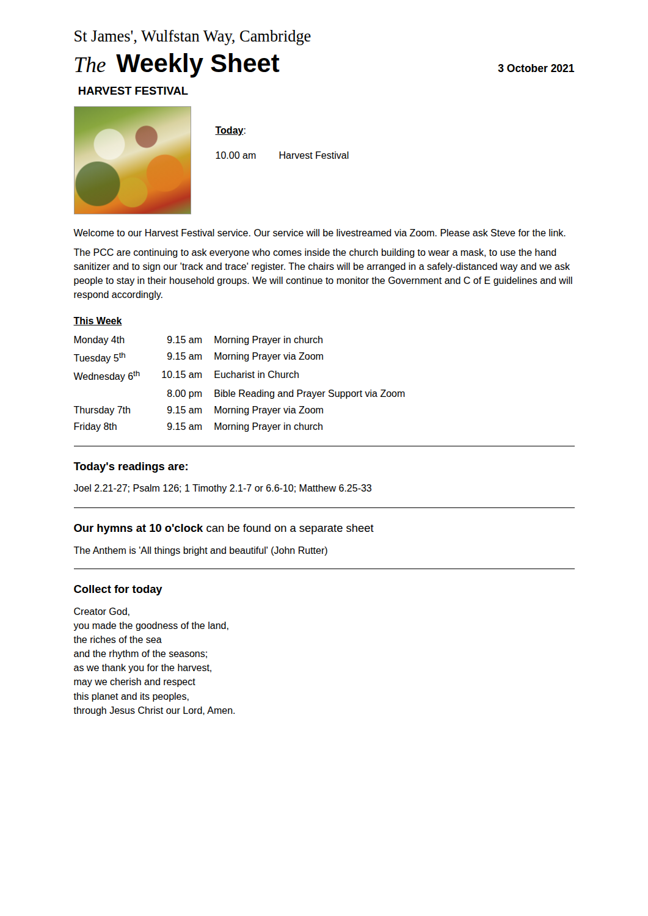St James', Wulfstan Way, Cambridge
The Weekly Sheet 3 October 2021
HARVEST FESTIVAL
Today:
10.00 am Harvest Festival
Welcome to our Harvest Festival service. Our service will be livestreamed via Zoom. Please ask Steve for the link.
The PCC are continuing to ask everyone who comes inside the church building to wear a mask, to use the hand sanitizer and to sign our 'track and trace' register. The chairs will be arranged in a safely-distanced way and we ask people to stay in their household groups. We will continue to monitor the Government and C of E guidelines and will respond accordingly.
This Week
| Monday 4th | 9.15 am | Morning Prayer in church |
| Tuesday 5 th | 9.15 am | Morning Prayer via Zoom |
| Wednesday 6 th | 10.15 am | Eucharist in Church |
| | 8.00 pm | Bible Reading and Prayer Support via Zoom |
| Thursday 7th | 9.15 am | Morning Prayer via Zoom |
| Friday 8th | 9.15 am | Morning Prayer in church |
Today's readings are:
Joel 2.21-27; Psalm 126; 1 Timothy 2.1-7 or 6.6-10; Matthew 6.25-33
Our hymns at 10 o'clock can be found on a separate sheet
The Anthem is 'All things bright and beautiful' (John Rutter)
Collect for today
Creator God,
you made the goodness of the land,
the riches of the sea
and the rhythm of the seasons;
as we thank you for the harvest,
may we cherish and respect
this planet and its peoples,
through Jesus Christ our Lord, Amen.